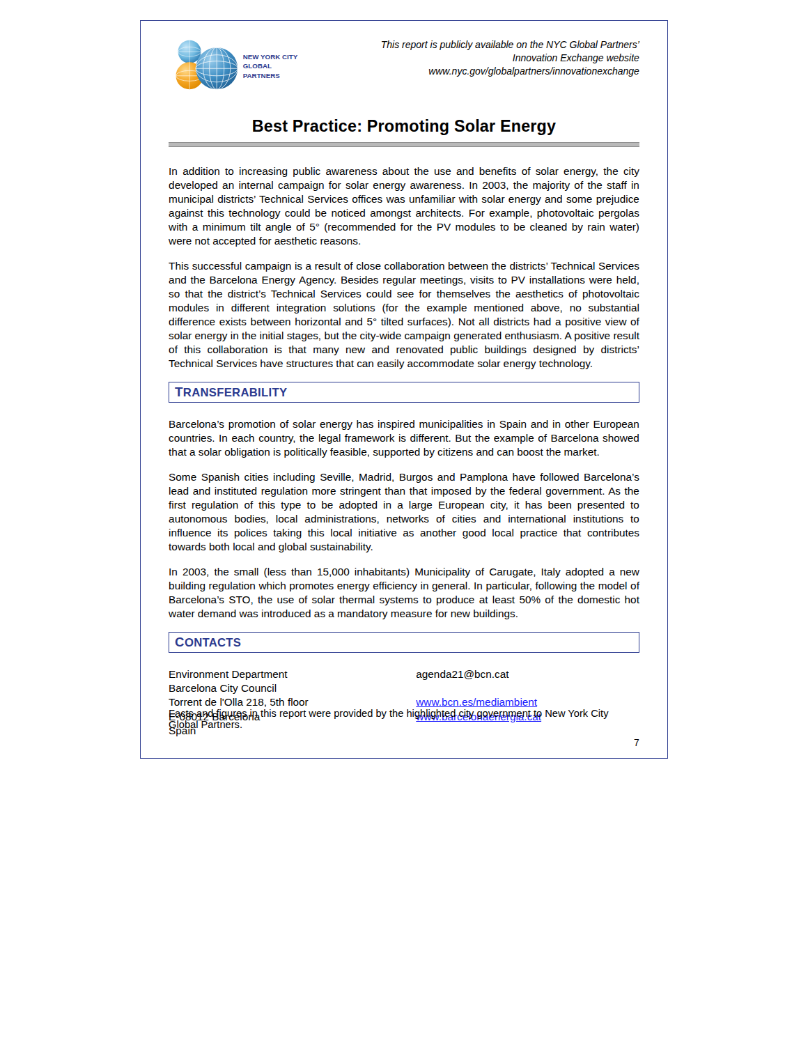NEW YORK CITY GLOBAL PARTNERS
This report is publicly available on the NYC Global Partners’ Innovation Exchange website
www.nyc.gov/globalpartners/innovationexchange
Best Practice: Promoting Solar Energy
In addition to increasing public awareness about the use and benefits of solar energy, the city developed an internal campaign for solar energy awareness. In 2003, the majority of the staff in municipal districts’ Technical Services offices was unfamiliar with solar energy and some prejudice against this technology could be noticed amongst architects. For example, photovoltaic pergolas with a minimum tilt angle of 5° (recommended for the PV modules to be cleaned by rain water) were not accepted for aesthetic reasons.
This successful campaign is a result of close collaboration between the districts’ Technical Services and the Barcelona Energy Agency. Besides regular meetings, visits to PV installations were held, so that the district’s Technical Services could see for themselves the aesthetics of photovoltaic modules in different integration solutions (for the example mentioned above, no substantial difference exists between horizontal and 5° tilted surfaces). Not all districts had a positive view of solar energy in the initial stages, but the city-wide campaign generated enthusiasm. A positive result of this collaboration is that many new and renovated public buildings designed by districts’ Technical Services have structures that can easily accommodate solar energy technology.
TRANSFERABILITY
Barcelona’s promotion of solar energy has inspired municipalities in Spain and in other European countries. In each country, the legal framework is different. But the example of Barcelona showed that a solar obligation is politically feasible, supported by citizens and can boost the market.
Some Spanish cities including Seville, Madrid, Burgos and Pamplona have followed Barcelona’s lead and instituted regulation more stringent than that imposed by the federal government. As the first regulation of this type to be adopted in a large European city, it has been presented to autonomous bodies, local administrations, networks of cities and international institutions to influence its polices taking this local initiative as another good local practice that contributes towards both local and global sustainability.
In 2003, the small (less than 15,000 inhabitants) Municipality of Carugate, Italy adopted a new building regulation which promotes energy efficiency in general. In particular, following the model of Barcelona’s STO, the use of solar thermal systems to produce at least 50% of the domestic hot water demand was introduced as a mandatory measure for new buildings.
CONTACTS
Environment Department
Barcelona City Council
Torrent de l'Olla 218, 5th floor
E-08012 Barcelona
Spain
agenda21@bcn.cat
www.bcn.es/mediambient
www.barcelonaenergia.cat
Facts and figures in this report were provided by the highlighted city government to New York City Global Partners.
7